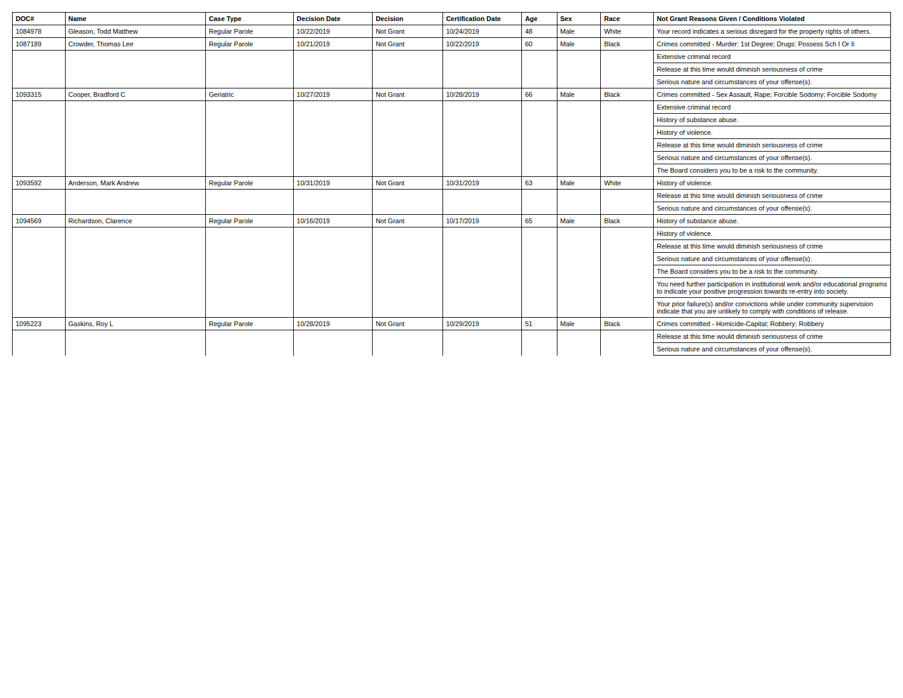Parole Board Not Grant Decisions
| DOC# | Name | Case Type | Decision Date | Decision | Certification Date | Age | Sex | Race | Not Grant Reasons Given / Conditions Violated |
| --- | --- | --- | --- | --- | --- | --- | --- | --- | --- |
| 1084978 | Gleason, Todd Matthew | Regular Parole | 10/22/2019 | Not Grant | 10/24/2019 | 48 | Male | White | Your record indicates a serious disregard for the property rights of others. |
| 1087189 | Crowder, Thomas Lee | Regular Parole | 10/21/2019 | Not Grant | 10/22/2019 | 60 | Male | Black | Crimes committed - Murder: 1st Degree; Drugs: Possess Sch I Or Ii |
| | | | | | | | | | Extensive criminal record |
| | | | | | | | | | Release at this time would diminish seriousness of crime |
| | | | | | | | | | Serious nature and circumstances of your offense(s). |
| 1093315 | Cooper, Bradford C | Geriatric | 10/27/2019 | Not Grant | 10/28/2019 | 66 | Male | Black | Crimes committed - Sex Assault, Rape; Forcible Sodomy; Forcible Sodomy |
| | | | | | | | | | Extensive criminal record |
| | | | | | | | | | History of substance abuse. |
| | | | | | | | | | History of violence. |
| | | | | | | | | | Release at this time would diminish seriousness of crime |
| | | | | | | | | | Serious nature and circumstances of your offense(s). |
| | | | | | | | | | The Board considers you to be a risk to the community. |
| 1093592 | Anderson, Mark Andrew | Regular Parole | 10/31/2019 | Not Grant | 10/31/2019 | 63 | Male | White | History of violence. |
| | | | | | | | | | Release at this time would diminish seriousness of crime |
| | | | | | | | | | Serious nature and circumstances of your offense(s). |
| 1094569 | Richardson, Clarence | Regular Parole | 10/16/2019 | Not Grant | 10/17/2019 | 65 | Male | Black | History of substance abuse. |
| | | | | | | | | | History of violence. |
| | | | | | | | | | Release at this time would diminish seriousness of crime |
| | | | | | | | | | Serious nature and circumstances of your offense(s). |
| | | | | | | | | | The Board considers you to be a risk to the community. |
| | | | | | | | | | You need further participation in institutional work and/or educational programs to indicate your positive progression towards re-entry into society. |
| | | | | | | | | | Your prior failure(s) and/or convictions while under community supervision indicate that you are unlikely to comply with conditions of release. |
| 1095223 | Gaskins, Roy L | Regular Parole | 10/28/2019 | Not Grant | 10/29/2019 | 51 | Male | Black | Crimes committed - Homicide-Capital; Robbery; Robbery |
| | | | | | | | | | Release at this time would diminish seriousness of crime |
| | | | | | | | | | Serious nature and circumstances of your offense(s). |